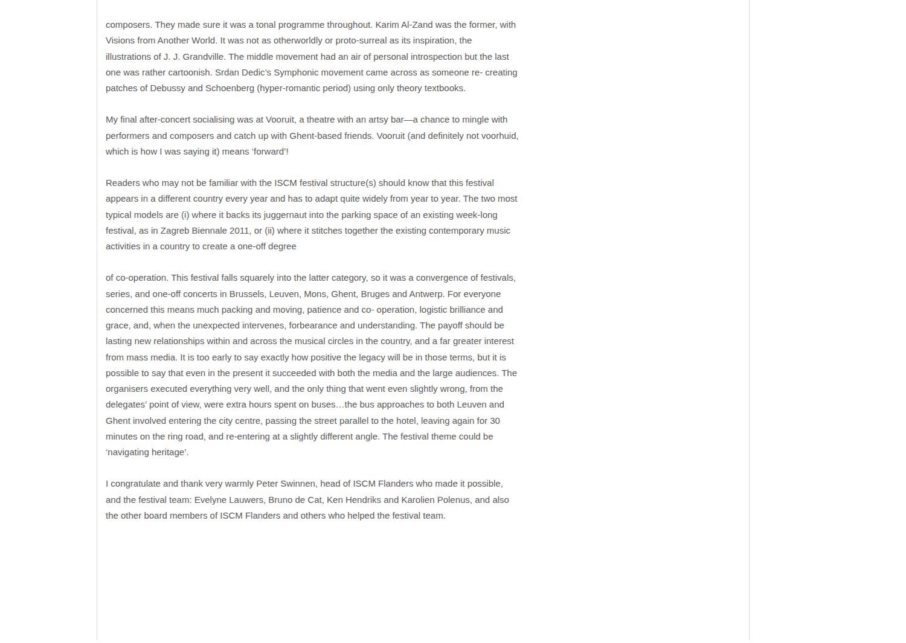composers. They made sure it was a tonal programme throughout. Karim Al-Zand was the former, with Visions from Another World. It was not as otherworldly or proto-surreal as its inspiration, the illustrations of J. J. Grandville. The middle movement had an air of personal introspection but the last one was rather cartoonish. Srdan Dedic’s Symphonic movement came across as someone re- creating patches of Debussy and Schoenberg (hyper-romantic period) using only theory textbooks.
My final after-concert socialising was at Vooruit, a theatre with an artsy bar—a chance to mingle with performers and composers and catch up with Ghent-based friends. Vooruit (and definitely not voorhuid, which is how I was saying it) means ‘forward’!
Readers who may not be familiar with the ISCM festival structure(s) should know that this festival appears in a different country every year and has to adapt quite widely from year to year. The two most typical models are (i) where it backs its juggernaut into the parking space of an existing week-long festival, as in Zagreb Biennale 2011, or (ii) where it stitches together the existing contemporary music activities in a country to create a one-off degree
of co-operation. This festival falls squarely into the latter category, so it was a convergence of festivals, series, and one-off concerts in Brussels, Leuven, Mons, Ghent, Bruges and Antwerp. For everyone concerned this means much packing and moving, patience and co- operation, logistic brilliance and grace, and, when the unexpected intervenes, forbearance and understanding. The payoff should be lasting new relationships within and across the musical circles in the country, and a far greater interest from mass media. It is too early to say exactly how positive the legacy will be in those terms, but it is possible to say that even in the present it succeeded with both the media and the large audiences. The organisers executed everything very well, and the only thing that went even slightly wrong, from the delegates’ point of view, were extra hours spent on buses…the bus approaches to both Leuven and Ghent involved entering the city centre, passing the street parallel to the hotel, leaving again for 30 minutes on the ring road, and re-entering at a slightly different angle. The festival theme could be ‘navigating heritage’.
I congratulate and thank very warmly Peter Swinnen, head of ISCM Flanders who made it possible, and the festival team: Evelyne Lauwers, Bruno de Cat, Ken Hendriks and Karolien Polenus, and also the other board members of ISCM Flanders and others who helped the festival team.